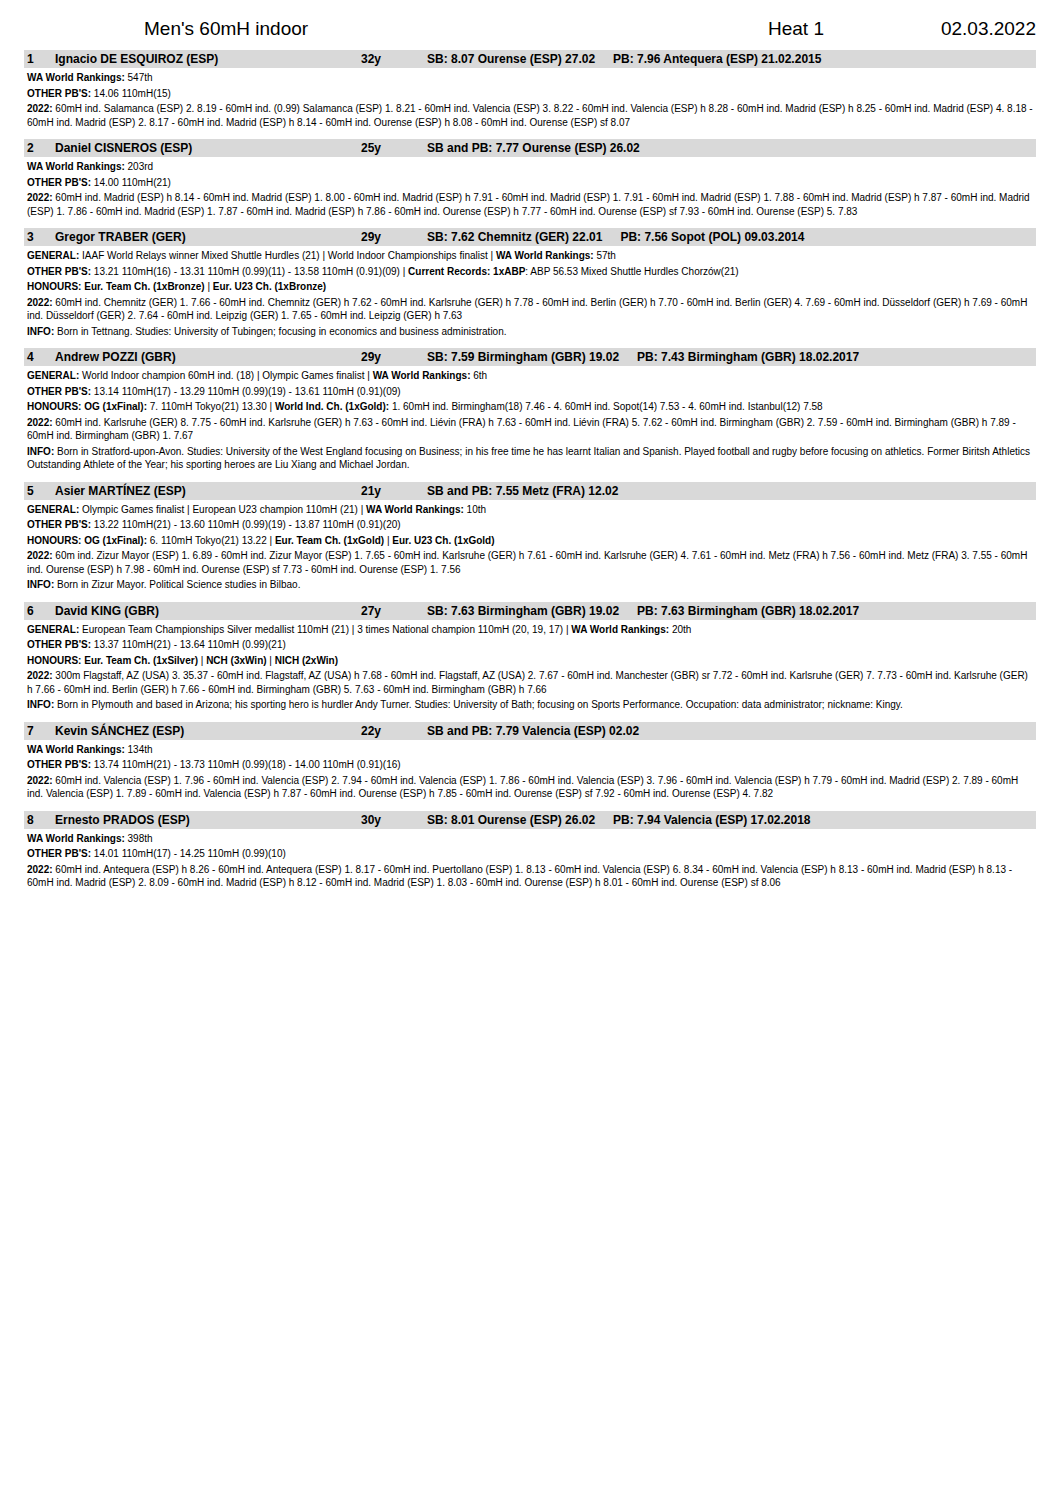Men's 60mH indoor
Heat 1
02.03.2022
| 1 | Ignacio DE ESQUIROZ (ESP) | 32y | SB: 8.07 Ourense (ESP) 27.02 PB: 7.96 Antequera (ESP) 21.02.2015 |
| WA World Rankings: 547th OTHER PB'S: 14.06 110mH(15) 2022: 60mH ind. Salamanca (ESP) 2. 8.19 - 60mH ind. (0.99) Salamanca (ESP) 1. 8.21 - 60mH ind. Valencia (ESP) 3. 8.22 - 60mH ind. Valencia (ESP) h 8.28 - 60mH ind. Madrid (ESP) h 8.25 - 60mH ind. Madrid (ESP) 4. 8.18 - 60mH ind. Madrid (ESP) 2. 8.17 - 60mH ind. Madrid (ESP) h 8.14 - 60mH ind. Ourense (ESP) h 8.08 - 60mH ind. Ourense (ESP) sf 8.07 |
| 2 | Daniel CISNEROS (ESP) | 25y | SB and PB: 7.77 Ourense (ESP) 26.02 |
| WA World Rankings: 203rd OTHER PB'S: 14.00 110mH(21) 2022: 60mH ind. Madrid (ESP) h 8.14 - 60mH ind. Madrid (ESP) 1. 8.00 - 60mH ind. Madrid (ESP) h 7.91 - 60mH ind. Madrid (ESP) 1. 7.91 - 60mH ind. Madrid (ESP) 1. 7.88 - 60mH ind. Madrid (ESP) h 7.87 - 60mH ind. Madrid (ESP) 1. 7.86 - 60mH ind. Madrid (ESP) 1. 7.87 - 60mH ind. Madrid (ESP) h 7.86 - 60mH ind. Ourense (ESP) h 7.77 - 60mH ind. Ourense (ESP) sf 7.93 - 60mH ind. Ourense (ESP) 5. 7.83 |
| 3 | Gregor TRABER (GER) | 29y | SB: 7.62 Chemnitz (GER) 22.01 PB: 7.56 Sopot (POL) 09.03.2014 |
| GENERAL: IAAF World Relays winner Mixed Shuttle Hurdles (21) / World Indoor Championships finalist / WA World Rankings: 57th OTHER PB'S: 13.21 110mH(16) - 13.31 110mH (0.99)(11) - 13.58 110mH (0.91)(09) / Current Records: 1xABP : ABP 56.53 Mixed Shuttle Hurdles Chorzów(21) HONOURS: Eur. Team Ch. (1xBronze) / Eur. U23 Ch. (1xBronze) 2022: 60mH ind. Chemnitz (GER) 1. 7.66 - 60mH ind. Chemnitz (GER) h 7.62 - 60mH ind. Karlsruhe (GER) h 7.78 - 60mH ind. Berlin (GER) h 7.70 - 60mH ind. Berlin (GER) 4. 7.69 - 60mH ind. Düsseldorf (GER) h 7.69 - 60mH ind. Düsseldorf (GER) 2. 7.64 - 60mH ind. Leipzig (GER) 1. 7.65 - 60mH ind. Leipzig (GER) h 7.63 INFO: Born in Tettnang. Studies: University of Tubingen; focusing in economics and business administration. |
| 4 | Andrew POZZI (GBR) | 29y | SB: 7.59 Birmingham (GBR) 19.02 PB: 7.43 Birmingham (GBR) 18.02.2017 |
| GENERAL: World Indoor champion 60mH ind. (18) / Olympic Games finalist / WA World Rankings: 6th OTHER PB'S: 13.14 110mH(17) - 13.29 110mH (0.99)(19) - 13.61 110mH (0.91)(09) HONOURS: OG (1xFinal): 7. 110mH Tokyo(21) 13.30 / World Ind. Ch. (1xGold): 1. 60mH ind. Birmingham(18) 7.46 - 4. 60mH ind. Sopot(14) 7.53 - 4. 60mH ind. Istanbul(12) 7.58 2022: 60mH ind. Karlsruhe (GER) 8. 7.75 - 60mH ind. Karlsruhe (GER) h 7.63 - 60mH ind. Liévin (FRA) h 7.63 - 60mH ind. Liévin (FRA) 5. 7.62 - 60mH ind. Birmingham (GBR) 2. 7.59 - 60mH ind. Birmingham (GBR) h 7.89 - 60mH ind. Birmingham (GBR) 1. 7.67 INFO: Born in Stratford-upon-Avon. Studies: University of the West England focusing on Business; in his free time he has learnt Italian and Spanish. Played football and rugby before focusing on athletics. Former Biritsh Athletics Outstanding Athlete of the Year; his sporting heroes are Liu Xiang and Michael Jordan. |
| 5 | Asier MARTÍNEZ (ESP) | 21y | SB and PB: 7.55 Metz (FRA) 12.02 |
| GENERAL: Olympic Games finalist / European U23 champion 110mH (21) / WA World Rankings: 10th OTHER PB'S: 13.22 110mH(21) - 13.60 110mH (0.99)(19) - 13.87 110mH (0.91)(20) HONOURS: OG (1xFinal): 6. 110mH Tokyo(21) 13.22 / Eur. Team Ch. (1xGold) / Eur. U23 Ch. (1xGold) 2022: 60m ind. Zizur Mayor (ESP) 1. 6.89 - 60mH ind. Zizur Mayor (ESP) 1. 7.65 - 60mH ind. Karlsruhe (GER) h 7.61 - 60mH ind. Karlsruhe (GER) 4. 7.61 - 60mH ind. Metz (FRA) h 7.56 - 60mH ind. Metz (FRA) 3. 7.55 - 60mH ind. Ourense (ESP) h 7.98 - 60mH ind. Ourense (ESP) sf 7.73 - 60mH ind. Ourense (ESP) 1. 7.56 INFO: Born in Zizur Mayor. Political Science studies in Bilbao. |
| 6 | David KING (GBR) | 27y | SB: 7.63 Birmingham (GBR) 19.02 PB: 7.63 Birmingham (GBR) 18.02.2017 |
| GENERAL: European Team Championships Silver medallist 110mH (21) / 3 times National champion 110mH (20, 19, 17) / WA World Rankings: 20th OTHER PB'S: 13.37 110mH(21) - 13.64 110mH (0.99)(21) HONOURS: Eur. Team Ch. (1xSilver) / NCH (3xWin) / NICH (2xWin) 2022: 300m Flagstaff, AZ (USA) 3. 35.37 - 60mH ind. Flagstaff, AZ (USA) h 7.68 - 60mH ind. Flagstaff, AZ (USA) 2. 7.67 - 60mH ind. Manchester (GBR) sr 7.72 - 60mH ind. Karlsruhe (GER) 7. 7.73 - 60mH ind. Karlsruhe (GER) h 7.66 - 60mH ind. Berlin (GER) h 7.66 - 60mH ind. Birmingham (GBR) 5. 7.63 - 60mH ind. Birmingham (GBR) h 7.66 INFO: Born in Plymouth and based in Arizona; his sporting hero is hurdler Andy Turner. Studies: University of Bath; focusing on Sports Performance. Occupation: data administrator; nickname: Kingy. |
| 7 | Kevin SÁNCHEZ (ESP) | 22y | SB and PB: 7.79 Valencia (ESP) 02.02 |
| WA World Rankings: 134th OTHER PB'S: 13.74 110mH(21) - 13.73 110mH (0.99)(18) - 14.00 110mH (0.91)(16) 2022: 60mH ind. Valencia (ESP) 1. 7.96 - 60mH ind. Valencia (ESP) 2. 7.94 - 60mH ind. Valencia (ESP) 1. 7.86 - 60mH ind. Valencia (ESP) 3. 7.96 - 60mH ind. Valencia (ESP) h 7.79 - 60mH ind. Madrid (ESP) 2. 7.89 - 60mH ind. Valencia (ESP) 1. 7.89 - 60mH ind. Valencia (ESP) h 7.87 - 60mH ind. Ourense (ESP) h 7.85 - 60mH ind. Ourense (ESP) sf 7.92 - 60mH ind. Ourense (ESP) 4. 7.82 |
| 8 | Ernesto PRADOS (ESP) | 30y | SB: 8.01 Ourense (ESP) 26.02 PB: 7.94 Valencia (ESP) 17.02.2018 |
| WA World Rankings: 398th OTHER PB'S: 14.01 110mH(17) - 14.25 110mH (0.99)(10) 2022: 60mH ind. Antequera (ESP) h 8.26 - 60mH ind. Antequera (ESP) 1. 8.17 - 60mH ind. Puertollano (ESP) 1. 8.13 - 60mH ind. Valencia (ESP) 6. 8.34 - 60mH ind. Valencia (ESP) h 8.13 - 60mH ind. Madrid (ESP) h 8.13 - 60mH ind. Madrid (ESP) 2. 8.09 - 60mH ind. Madrid (ESP) h 8.12 - 60mH ind. Madrid (ESP) 1. 8.03 - 60mH ind. Ourense (ESP) h 8.01 - 60mH ind. Ourense (ESP) sf 8.06 |